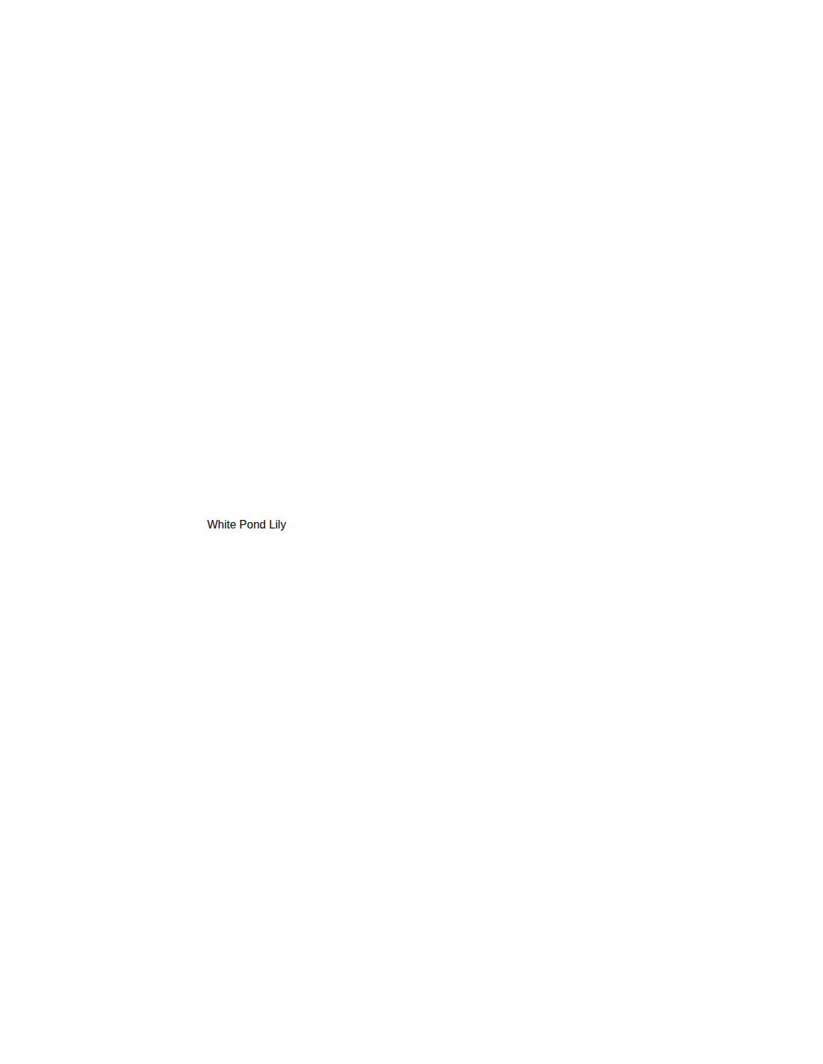White Pond Lily